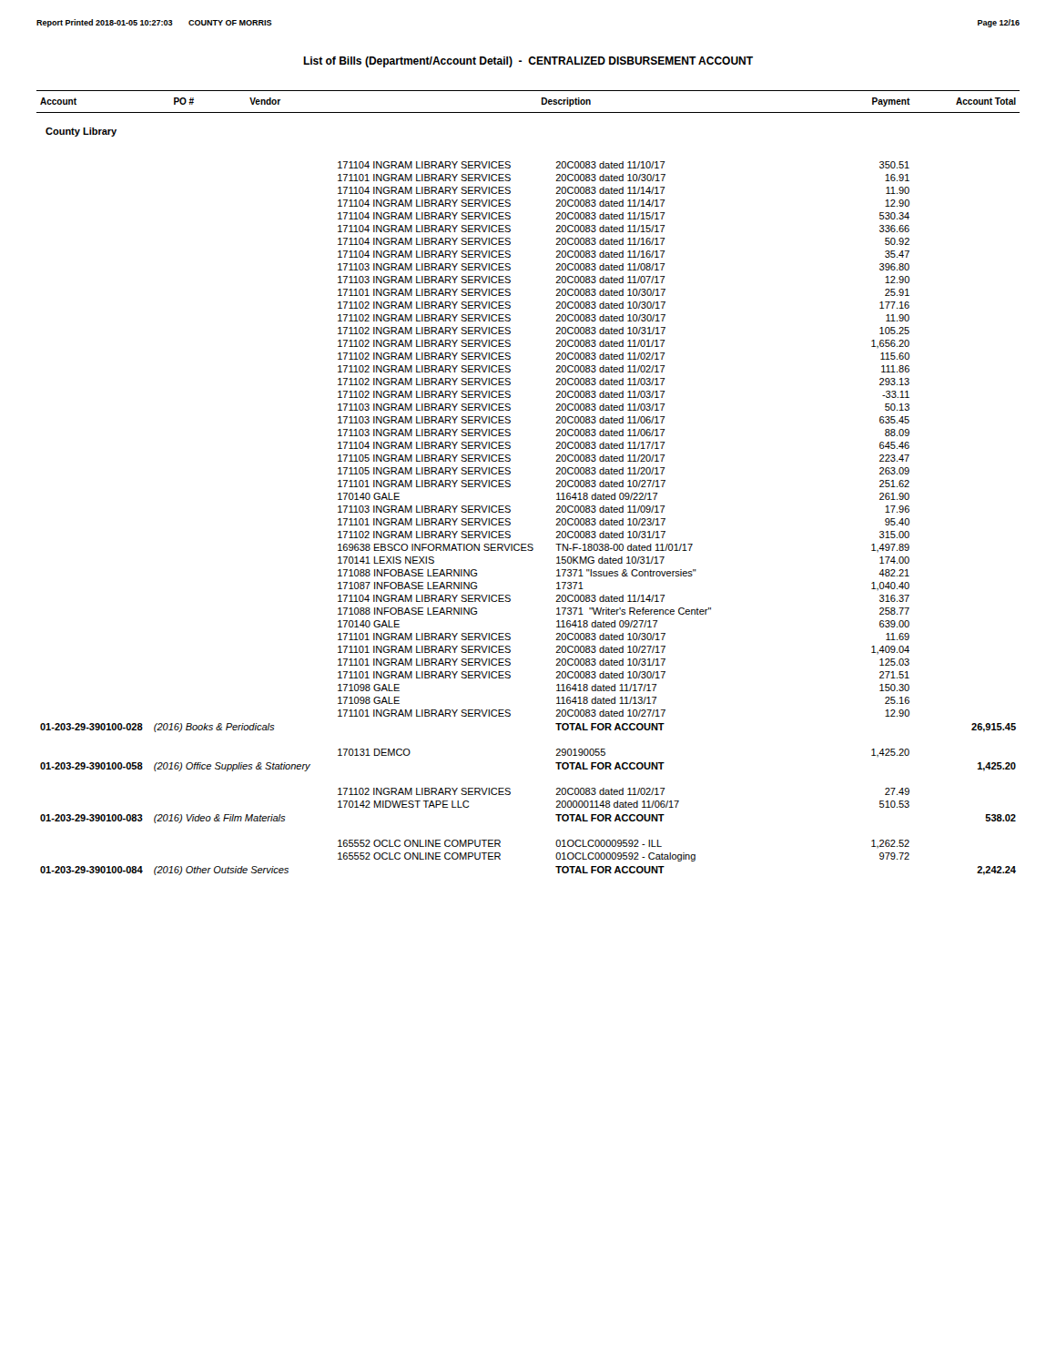Report Printed 2018-01-05 10:27:03 COUNTY OF MORRIS
Page 12/16
List of Bills (Department/Account Detail) - CENTRALIZED DISBURSEMENT ACCOUNT
| Account | PO # | Vendor | Description | Payment | Account Total |
| County Library |
| | | 171104 INGRAM LIBRARY SERVICES | 20C0083 dated 11/10/17 | 350.51 | |
| | | 171101 INGRAM LIBRARY SERVICES | 20C0083 dated 10/30/17 | 16.91 | |
| | | 171104 INGRAM LIBRARY SERVICES | 20C0083 dated 11/14/17 | 11.90 | |
| | | 171104 INGRAM LIBRARY SERVICES | 20C0083 dated 11/14/17 | 12.90 | |
| | | 171104 INGRAM LIBRARY SERVICES | 20C0083 dated 11/15/17 | 530.34 | |
| | | 171104 INGRAM LIBRARY SERVICES | 20C0083 dated 11/15/17 | 336.66 | |
| | | 171104 INGRAM LIBRARY SERVICES | 20C0083 dated 11/16/17 | 50.92 | |
| | | 171104 INGRAM LIBRARY SERVICES | 20C0083 dated 11/16/17 | 35.47 | |
| | | 171103 INGRAM LIBRARY SERVICES | 20C0083 dated 11/08/17 | 396.80 | |
| | | 171103 INGRAM LIBRARY SERVICES | 20C0083 dated 11/07/17 | 12.90 | |
| | | 171101 INGRAM LIBRARY SERVICES | 20C0083 dated 10/30/17 | 25.91 | |
| | | 171102 INGRAM LIBRARY SERVICES | 20C0083 dated 10/30/17 | 177.16 | |
| | | 171102 INGRAM LIBRARY SERVICES | 20C0083 dated 10/30/17 | 11.90 | |
| | | 171102 INGRAM LIBRARY SERVICES | 20C0083 dated 10/31/17 | 105.25 | |
| | | 171102 INGRAM LIBRARY SERVICES | 20C0083 dated 11/01/17 | 1,656.20 | |
| | | 171102 INGRAM LIBRARY SERVICES | 20C0083 dated 11/02/17 | 115.60 | |
| | | 171102 INGRAM LIBRARY SERVICES | 20C0083 dated 11/02/17 | 111.86 | |
| | | 171102 INGRAM LIBRARY SERVICES | 20C0083 dated 11/03/17 | 293.13 | |
| | | 171102 INGRAM LIBRARY SERVICES | 20C0083 dated 11/03/17 | -33.11 | |
| | | 171103 INGRAM LIBRARY SERVICES | 20C0083 dated 11/03/17 | 50.13 | |
| | | 171103 INGRAM LIBRARY SERVICES | 20C0083 dated 11/06/17 | 635.45 | |
| | | 171103 INGRAM LIBRARY SERVICES | 20C0083 dated 11/06/17 | 88.09 | |
| | | 171104 INGRAM LIBRARY SERVICES | 20C0083 dated 11/17/17 | 645.46 | |
| | | 171105 INGRAM LIBRARY SERVICES | 20C0083 dated 11/20/17 | 223.47 | |
| | | 171105 INGRAM LIBRARY SERVICES | 20C0083 dated 11/20/17 | 263.09 | |
| | | 171101 INGRAM LIBRARY SERVICES | 20C0083 dated 10/27/17 | 251.62 | |
| | | 170140 GALE | 116418 dated 09/22/17 | 261.90 | |
| | | 171103 INGRAM LIBRARY SERVICES | 20C0083 dated 11/09/17 | 17.96 | |
| | | 171101 INGRAM LIBRARY SERVICES | 20C0083 dated 10/23/17 | 95.40 | |
| | | 171102 INGRAM LIBRARY SERVICES | 20C0083 dated 10/31/17 | 315.00 | |
| | | 169638 EBSCO INFORMATION SERVICES | TN-F-18038-00 dated 11/01/17 | 1,497.89 | |
| | | 170141 LEXIS NEXIS | 150KMG dated 10/31/17 | 174.00 | |
| | | 171088 INFOBASE LEARNING | 17371 "Issues & Controversies" | 482.21 | |
| | | 171087 INFOBASE LEARNING | 17371 | 1,040.40 | |
| | | 171104 INGRAM LIBRARY SERVICES | 20C0083 dated 11/14/17 | 316.37 | |
| | | 171088 INFOBASE LEARNING | 17371 "Writer's Reference Center" | 258.77 | |
| | | 170140 GALE | 116418 dated 09/27/17 | 639.00 | |
| | | 171101 INGRAM LIBRARY SERVICES | 20C0083 dated 10/30/17 | 11.69 | |
| | | 171101 INGRAM LIBRARY SERVICES | 20C0083 dated 10/27/17 | 1,409.04 | |
| | | 171101 INGRAM LIBRARY SERVICES | 20C0083 dated 10/31/17 | 125.03 | |
| | | 171101 INGRAM LIBRARY SERVICES | 20C0083 dated 10/30/17 | 271.51 | |
| | | 171098 GALE | 116418 dated 11/17/17 | 150.30 | |
| | | 171098 GALE | 116418 dated 11/13/17 | 25.16 | |
| | | 171101 INGRAM LIBRARY SERVICES | 20C0083 dated 10/27/17 | 12.90 | |
| 01-203-29-390100-028 (2016) Books & Periodicals | TOTAL FOR ACCOUNT | | 26,915.45 |
| | | 170131 DEMCO | 290190055 | 1,425.20 | |
| 01-203-29-390100-058 (2016) Office Supplies & Stationery | TOTAL FOR ACCOUNT | | 1,425.20 |
| | | 171102 INGRAM LIBRARY SERVICES | 20C0083 dated 11/02/17 | 27.49 | |
| | | 170142 MIDWEST TAPE LLC | 2000001148 dated 11/06/17 | 510.53 | |
| 01-203-29-390100-083 (2016) Video & Film Materials | TOTAL FOR ACCOUNT | | 538.02 |
| | | 165552 OCLC ONLINE COMPUTER | 01OCLC00009592 - ILL | 1,262.52 | |
| | | 165552 OCLC ONLINE COMPUTER | 01OCLC00009592 - Cataloging | 979.72 | |
| 01-203-29-390100-084 (2016) Other Outside Services | TOTAL FOR ACCOUNT | | 2,242.24 |